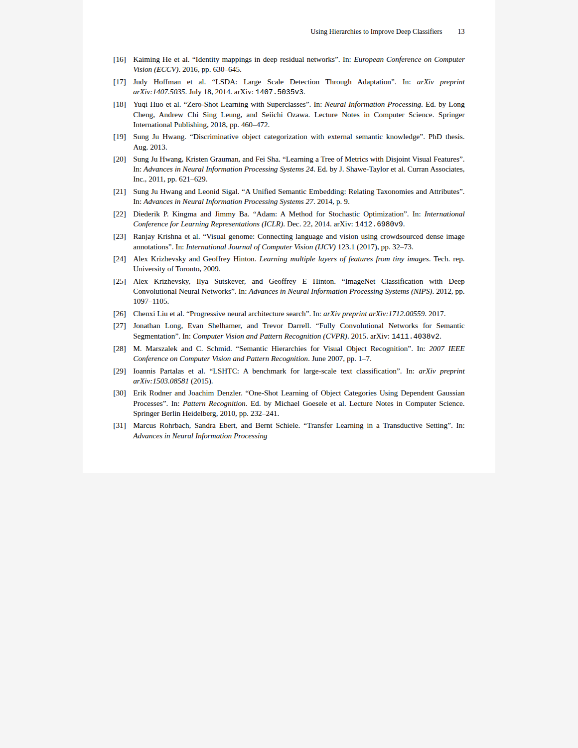Using Hierarchies to Improve Deep Classifiers 13
[16] Kaiming He et al. “Identity mappings in deep residual networks”. In: European Conference on Computer Vision (ECCV). 2016, pp. 630–645.
[17] Judy Hoffman et al. “LSDA: Large Scale Detection Through Adaptation”. In: arXiv preprint arXiv:1407.5035. July 18, 2014. arXiv: 1407.5035v3.
[18] Yuqi Huo et al. “Zero-Shot Learning with Superclasses”. In: Neural Information Processing. Ed. by Long Cheng, Andrew Chi Sing Leung, and Seiichi Ozawa. Lecture Notes in Computer Science. Springer International Publishing, 2018, pp. 460–472.
[19] Sung Ju Hwang. “Discriminative object categorization with external semantic knowledge”. PhD thesis. Aug. 2013.
[20] Sung Ju Hwang, Kristen Grauman, and Fei Sha. “Learning a Tree of Metrics with Disjoint Visual Features”. In: Advances in Neural Information Processing Systems 24. Ed. by J. Shawe-Taylor et al. Curran Associates, Inc., 2011, pp. 621–629.
[21] Sung Ju Hwang and Leonid Sigal. “A Unified Semantic Embedding: Relating Taxonomies and Attributes”. In: Advances in Neural Information Processing Systems 27. 2014, p. 9.
[22] Diederik P. Kingma and Jimmy Ba. “Adam: A Method for Stochastic Optimization”. In: International Conference for Learning Representations (ICLR). Dec. 22, 2014. arXiv: 1412.6980v9.
[23] Ranjay Krishna et al. “Visual genome: Connecting language and vision using crowdsourced dense image annotations”. In: International Journal of Computer Vision (IJCV) 123.1 (2017), pp. 32–73.
[24] Alex Krizhevsky and Geoffrey Hinton. Learning multiple layers of features from tiny images. Tech. rep. University of Toronto, 2009.
[25] Alex Krizhevsky, Ilya Sutskever, and Geoffrey E Hinton. “ImageNet Classification with Deep Convolutional Neural Networks”. In: Advances in Neural Information Processing Systems (NIPS). 2012, pp. 1097–1105.
[26] Chenxi Liu et al. “Progressive neural architecture search”. In: arXiv preprint arXiv:1712.00559. 2017.
[27] Jonathan Long, Evan Shelhamer, and Trevor Darrell. “Fully Convolutional Networks for Semantic Segmentation”. In: Computer Vision and Pattern Recognition (CVPR). 2015. arXiv: 1411.4038v2.
[28] M. Marszalek and C. Schmid. “Semantic Hierarchies for Visual Object Recognition”. In: 2007 IEEE Conference on Computer Vision and Pattern Recognition. June 2007, pp. 1–7.
[29] Ioannis Partalas et al. “LSHTC: A benchmark for large-scale text classification”. In: arXiv preprint arXiv:1503.08581 (2015).
[30] Erik Rodner and Joachim Denzler. “One-Shot Learning of Object Categories Using Dependent Gaussian Processes”. In: Pattern Recognition. Ed. by Michael Goesele et al. Lecture Notes in Computer Science. Springer Berlin Heidelberg, 2010, pp. 232–241.
[31] Marcus Rohrbach, Sandra Ebert, and Bernt Schiele. “Transfer Learning in a Transductive Setting”. In: Advances in Neural Information Processing